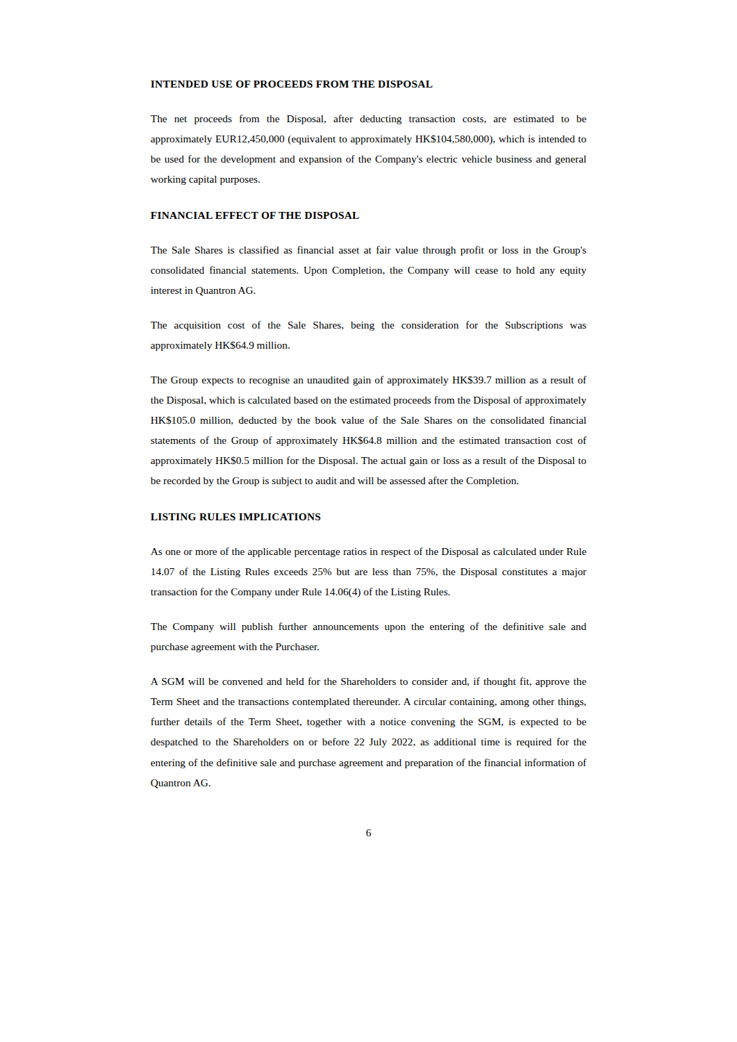INTENDED USE OF PROCEEDS FROM THE DISPOSAL
The net proceeds from the Disposal, after deducting transaction costs, are estimated to be approximately EUR12,450,000 (equivalent to approximately HK$104,580,000), which is intended to be used for the development and expansion of the Company's electric vehicle business and general working capital purposes.
FINANCIAL EFFECT OF THE DISPOSAL
The Sale Shares is classified as financial asset at fair value through profit or loss in the Group's consolidated financial statements. Upon Completion, the Company will cease to hold any equity interest in Quantron AG.
The acquisition cost of the Sale Shares, being the consideration for the Subscriptions was approximately HK$64.9 million.
The Group expects to recognise an unaudited gain of approximately HK$39.7 million as a result of the Disposal, which is calculated based on the estimated proceeds from the Disposal of approximately HK$105.0 million, deducted by the book value of the Sale Shares on the consolidated financial statements of the Group of approximately HK$64.8 million and the estimated transaction cost of approximately HK$0.5 million for the Disposal. The actual gain or loss as a result of the Disposal to be recorded by the Group is subject to audit and will be assessed after the Completion.
LISTING RULES IMPLICATIONS
As one or more of the applicable percentage ratios in respect of the Disposal as calculated under Rule 14.07 of the Listing Rules exceeds 25% but are less than 75%, the Disposal constitutes a major transaction for the Company under Rule 14.06(4) of the Listing Rules.
The Company will publish further announcements upon the entering of the definitive sale and purchase agreement with the Purchaser.
A SGM will be convened and held for the Shareholders to consider and, if thought fit, approve the Term Sheet and the transactions contemplated thereunder. A circular containing, among other things, further details of the Term Sheet, together with a notice convening the SGM, is expected to be despatched to the Shareholders on or before 22 July 2022, as additional time is required for the entering of the definitive sale and purchase agreement and preparation of the financial information of Quantron AG.
6